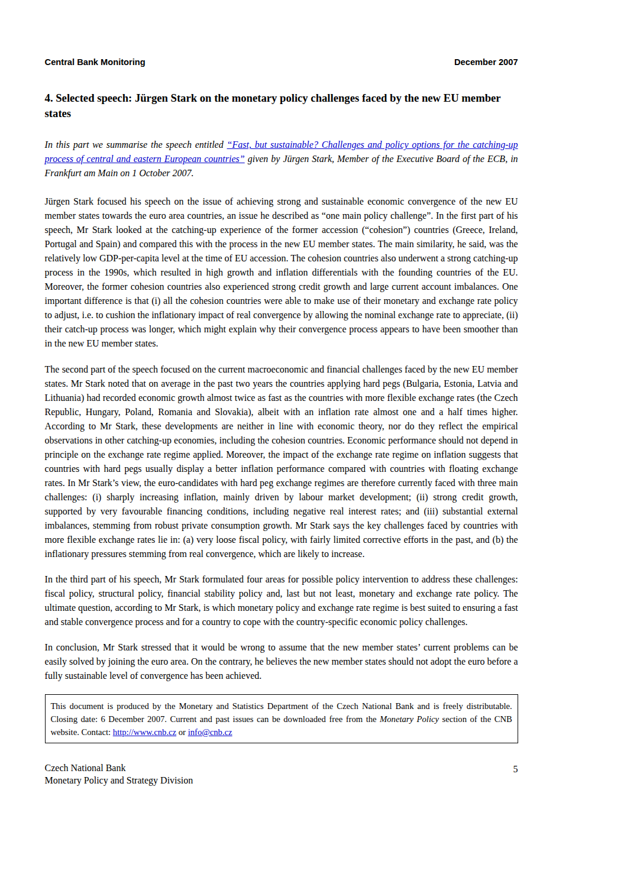Central Bank Monitoring December 2007
4. Selected speech: Jürgen Stark on the monetary policy challenges faced by the new EU member states
In this part we summarise the speech entitled “Fast, but sustainable? Challenges and policy options for the catching-up process of central and eastern European countries” given by Jürgen Stark, Member of the Executive Board of the ECB, in Frankfurt am Main on 1 October 2007.
Jürgen Stark focused his speech on the issue of achieving strong and sustainable economic convergence of the new EU member states towards the euro area countries, an issue he described as “one main policy challenge”. In the first part of his speech, Mr Stark looked at the catching-up experience of the former accession (“cohesion”) countries (Greece, Ireland, Portugal and Spain) and compared this with the process in the new EU member states. The main similarity, he said, was the relatively low GDP-per-capita level at the time of EU accession. The cohesion countries also underwent a strong catching-up process in the 1990s, which resulted in high growth and inflation differentials with the founding countries of the EU. Moreover, the former cohesion countries also experienced strong credit growth and large current account imbalances. One important difference is that (i) all the cohesion countries were able to make use of their monetary and exchange rate policy to adjust, i.e. to cushion the inflationary impact of real convergence by allowing the nominal exchange rate to appreciate, (ii) their catch-up process was longer, which might explain why their convergence process appears to have been smoother than in the new EU member states.
The second part of the speech focused on the current macroeconomic and financial challenges faced by the new EU member states. Mr Stark noted that on average in the past two years the countries applying hard pegs (Bulgaria, Estonia, Latvia and Lithuania) had recorded economic growth almost twice as fast as the countries with more flexible exchange rates (the Czech Republic, Hungary, Poland, Romania and Slovakia), albeit with an inflation rate almost one and a half times higher. According to Mr Stark, these developments are neither in line with economic theory, nor do they reflect the empirical observations in other catching-up economies, including the cohesion countries. Economic performance should not depend in principle on the exchange rate regime applied. Moreover, the impact of the exchange rate regime on inflation suggests that countries with hard pegs usually display a better inflation performance compared with countries with floating exchange rates. In Mr Stark’s view, the euro-candidates with hard peg exchange regimes are therefore currently faced with three main challenges: (i) sharply increasing inflation, mainly driven by labour market development; (ii) strong credit growth, supported by very favourable financing conditions, including negative real interest rates; and (iii) substantial external imbalances, stemming from robust private consumption growth. Mr Stark says the key challenges faced by countries with more flexible exchange rates lie in: (a) very loose fiscal policy, with fairly limited corrective efforts in the past, and (b) the inflationary pressures stemming from real convergence, which are likely to increase.
In the third part of his speech, Mr Stark formulated four areas for possible policy intervention to address these challenges: fiscal policy, structural policy, financial stability policy and, last but not least, monetary and exchange rate policy. The ultimate question, according to Mr Stark, is which monetary policy and exchange rate regime is best suited to ensuring a fast and stable convergence process and for a country to cope with the country-specific economic policy challenges.
In conclusion, Mr Stark stressed that it would be wrong to assume that the new member states’ current problems can be easily solved by joining the euro area. On the contrary, he believes the new member states should not adopt the euro before a fully sustainable level of convergence has been achieved.
This document is produced by the Monetary and Statistics Department of the Czech National Bank and is freely distributable. Closing date: 6 December 2007. Current and past issues can be downloaded free from the Monetary Policy section of the CNB website. Contact: http://www.cnb.cz or info@cnb.cz
Czech National Bank
Monetary Policy and Strategy Division
5